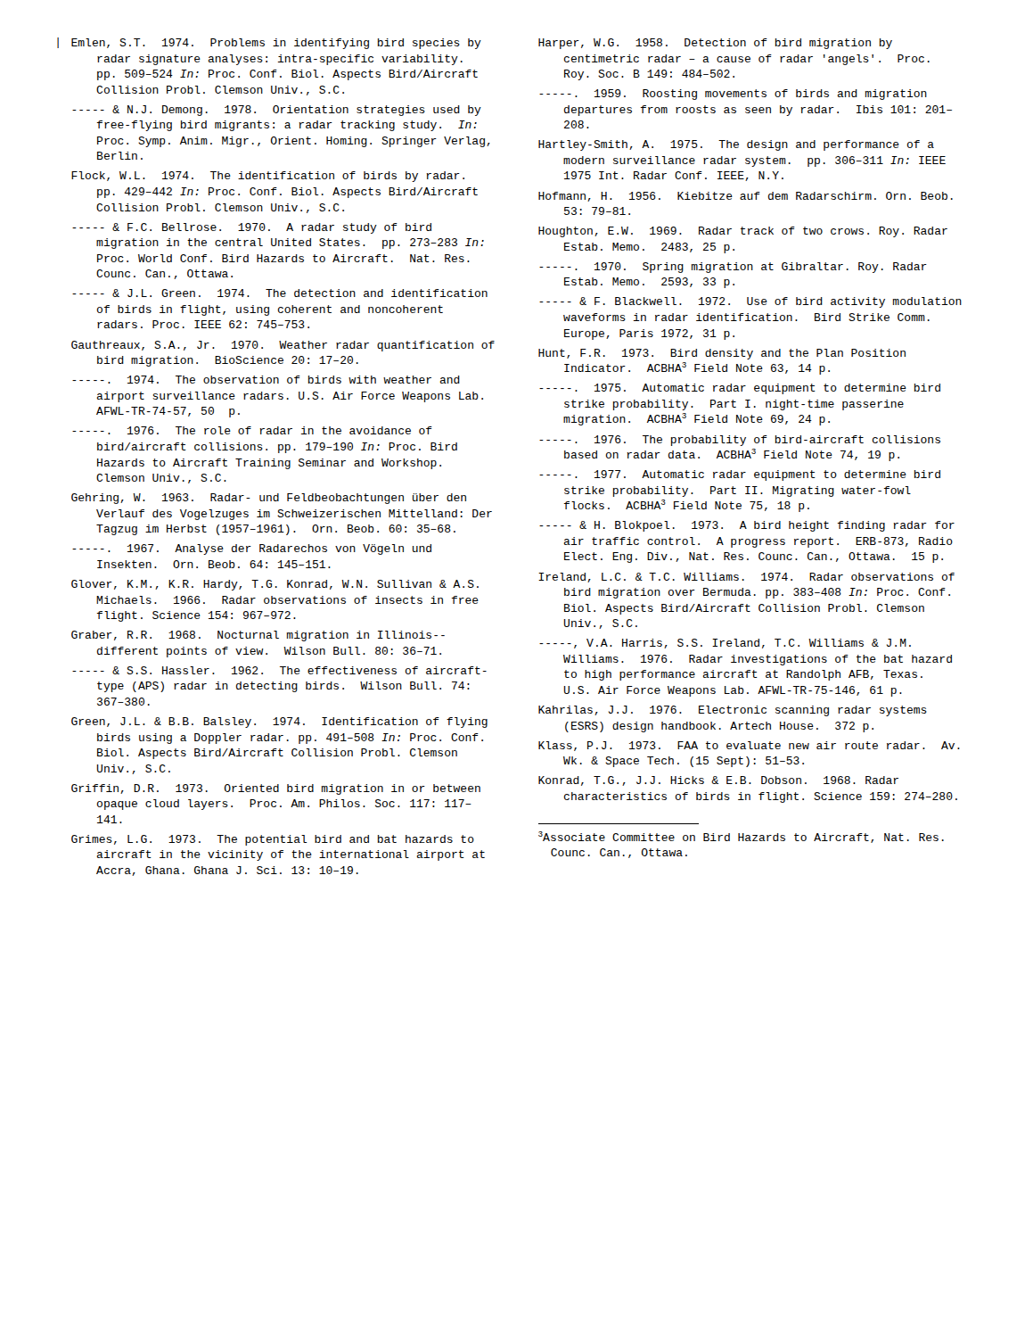|
Emlen, S.T. 1974. Problems in identifying bird species by radar signature analyses: intra-specific variability. pp. 509–524 In: Proc. Conf. Biol. Aspects Bird/Aircraft Collision Probl. Clemson Univ., S.C.
----- & N.J. Demong. 1978. Orientation strategies used by free-flying bird migrants: a radar tracking study. In: Proc. Symp. Anim. Migr., Orient. Homing. Springer Verlag, Berlin.
Flock, W.L. 1974. The identification of birds by radar. pp. 429–442 In: Proc. Conf. Biol. Aspects Bird/Aircraft Collision Probl. Clemson Univ., S.C.
----- & F.C. Bellrose. 1970. A radar study of bird migration in the central United States. pp. 273–283 In: Proc. World Conf. Bird Hazards to Aircraft. Nat. Res. Counc. Can., Ottawa.
----- & J.L. Green. 1974. The detection and identification of birds in flight, using coherent and noncoherent radars. Proc. IEEE 62: 745–753.
Gauthreaux, S.A., Jr. 1970. Weather radar quantification of bird migration. BioScience 20: 17–20.
-----. 1974. The observation of birds with weather and airport surveillance radars. U.S. Air Force Weapons Lab. AFWL-TR-74-57, 50 p.
-----. 1976. The role of radar in the avoidance of bird/aircraft collisions. pp. 179–190 In: Proc. Bird Hazards to Aircraft Training Seminar and Workshop. Clemson Univ., S.C.
Gehring, W. 1963. Radar- und Feldbeobachtungen über den Verlauf des Vogelzuges im Schweizerischen Mittelland: Der Tagzug im Herbst (1957–1961). Orn. Beob. 60: 35–68.
-----. 1967. Analyse der Radarechos von Vögeln und Insekten. Orn. Beob. 64: 145–151.
Glover, K.M., K.R. Hardy, T.G. Konrad, W.N. Sullivan & A.S. Michaels. 1966. Radar observations of insects in free flight. Science 154: 967–972.
Graber, R.R. 1968. Nocturnal migration in Illinois--different points of view. Wilson Bull. 80: 36–71.
----- & S.S. Hassler. 1962. The effectiveness of aircraft-type (APS) radar in detecting birds. Wilson Bull. 74: 367–380.
Green, J.L. & B.B. Balsley. 1974. Identification of flying birds using a Doppler radar. pp. 491–508 In: Proc. Conf. Biol. Aspects Bird/Aircraft Collision Probl. Clemson Univ., S.C.
Griffin, D.R. 1973. Oriented bird migration in or between opaque cloud layers. Proc. Am. Philos. Soc. 117: 117–141.
Grimes, L.G. 1973. The potential bird and bat hazards to aircraft in the vicinity of the international airport at Accra, Ghana. Ghana J. Sci. 13: 10–19.
Harper, W.G. 1958. Detection of bird migration by centimetric radar – a cause of radar 'angels'. Proc. Roy. Soc. B 149: 484–502.
-----. 1959. Roosting movements of birds and migration departures from roosts as seen by radar. Ibis 101: 201–208.
Hartley-Smith, A. 1975. The design and performance of a modern surveillance radar system. pp. 306–311 In: IEEE 1975 Int. Radar Conf. IEEE, N.Y.
Hofmann, H. 1956. Kiebitze auf dem Radarschirm. Orn. Beob. 53: 79–81.
Houghton, E.W. 1969. Radar track of two crows. Roy. Radar Estab. Memo. 2483, 25 p.
-----. 1970. Spring migration at Gibraltar. Roy. Radar Estab. Memo. 2593, 33 p.
----- & F. Blackwell. 1972. Use of bird activity modulation waveforms in radar identification. Bird Strike Comm. Europe, Paris 1972, 31 p.
Hunt, F.R. 1973. Bird density and the Plan Position Indicator. ACBHA3 Field Note 63, 14 p.
-----. 1975. Automatic radar equipment to determine bird strike probability. Part I. night-time passerine migration. ACBHA3 Field Note 69, 24 p.
-----. 1976. The probability of bird-aircraft collisions based on radar data. ACBHA3 Field Note 74, 19 p.
-----. 1977. Automatic radar equipment to determine bird strike probability. Part II. Migrating water-fowl flocks. ACBHA3 Field Note 75, 18 p.
----- & H. Blokpoel. 1973. A bird height finding radar for air traffic control. A progress report. ERB-873, Radio Elect. Eng. Div., Nat. Res. Counc. Can., Ottawa. 15 p.
Ireland, L.C. & T.C. Williams. 1974. Radar observations of bird migration over Bermuda. pp. 383–408 In: Proc. Conf. Biol. Aspects Bird/Aircraft Collision Probl. Clemson Univ., S.C.
-----, V.A. Harris, S.S. Ireland, T.C. Williams & J.M. Williams. 1976. Radar investigations of the bat hazard to high performance aircraft at Randolph AFB, Texas. U.S. Air Force Weapons Lab. AFWL-TR-75-146, 61 p.
Kahrilas, J.J. 1976. Electronic scanning radar systems (ESRS) design handbook. Artech House. 372 p.
Klass, P.J. 1973. FAA to evaluate new air route radar. Av. Wk. & Space Tech. (15 Sept): 51–53.
Konrad, T.G., J.J. Hicks & E.B. Dobson. 1968. Radar characteristics of birds in flight. Science 159: 274–280.
3Associate Committee on Bird Hazards to Aircraft, Nat. Res. Counc. Can., Ottawa.